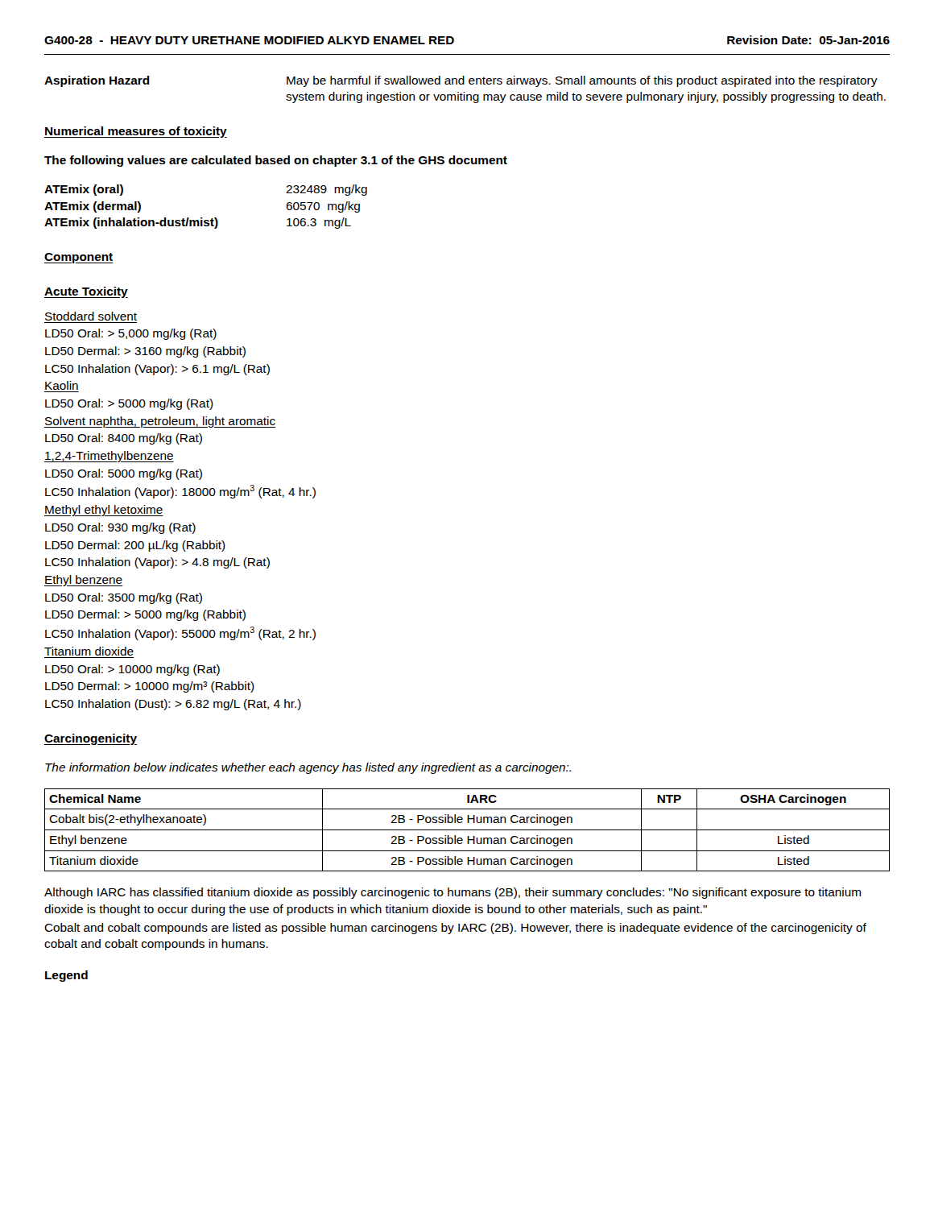G400-28 - HEAVY DUTY URETHANE MODIFIED ALKYD ENAMEL RED
Revision Date: 05-Jan-2016
Aspiration Hazard
May be harmful if swallowed and enters airways. Small amounts of this product aspirated into the respiratory system during ingestion or vomiting may cause mild to severe pulmonary injury, possibly progressing to death.
Numerical measures of toxicity
The following values are calculated based on chapter 3.1 of the GHS document
ATEmix (oral)
232489 mg/kg
ATEmix (dermal)
60570 mg/kg
ATEmix (inhalation-dust/mist)
106.3 mg/L
Component
Acute Toxicity
Stoddard solvent
LD50 Oral: > 5,000 mg/kg (Rat)
LD50 Dermal: > 3160 mg/kg (Rabbit)
LC50 Inhalation (Vapor): > 6.1 mg/L (Rat)
Kaolin
LD50 Oral: > 5000 mg/kg (Rat)
Solvent naphtha, petroleum, light aromatic
LD50 Oral: 8400 mg/kg (Rat)
1,2,4-Trimethylbenzene
LD50 Oral: 5000 mg/kg (Rat)
LC50 Inhalation (Vapor): 18000 mg/m3 (Rat, 4 hr.)
Methyl ethyl ketoxime
LD50 Oral: 930 mg/kg (Rat)
LD50 Dermal: 200 µL/kg (Rabbit)
LC50 Inhalation (Vapor): > 4.8 mg/L (Rat)
Ethyl benzene
LD50 Oral: 3500 mg/kg (Rat)
LD50 Dermal: > 5000 mg/kg (Rabbit)
LC50 Inhalation (Vapor): 55000 mg/m3 (Rat, 2 hr.)
Titanium dioxide
LD50 Oral: > 10000 mg/kg (Rat)
LD50 Dermal: > 10000 mg/m³ (Rabbit)
LC50 Inhalation (Dust): > 6.82 mg/L (Rat, 4 hr.)
Carcinogenicity
The information below indicates whether each agency has listed any ingredient as a carcinogen:.
| Chemical Name | IARC | NTP | OSHA Carcinogen |
| --- | --- | --- | --- |
| Cobalt bis(2-ethylhexanoate) | 2B - Possible Human Carcinogen | | |
| Ethyl benzene | 2B - Possible Human Carcinogen | | Listed |
| Titanium dioxide | 2B - Possible Human Carcinogen | | Listed |
Although IARC has classified titanium dioxide as possibly carcinogenic to humans (2B), their summary concludes: "No significant exposure to titanium dioxide is thought to occur during the use of products in which titanium dioxide is bound to other materials, such as paint."
Cobalt and cobalt compounds are listed as possible human carcinogens by IARC (2B). However, there is inadequate evidence of the carcinogenicity of cobalt and cobalt compounds in humans.
Legend